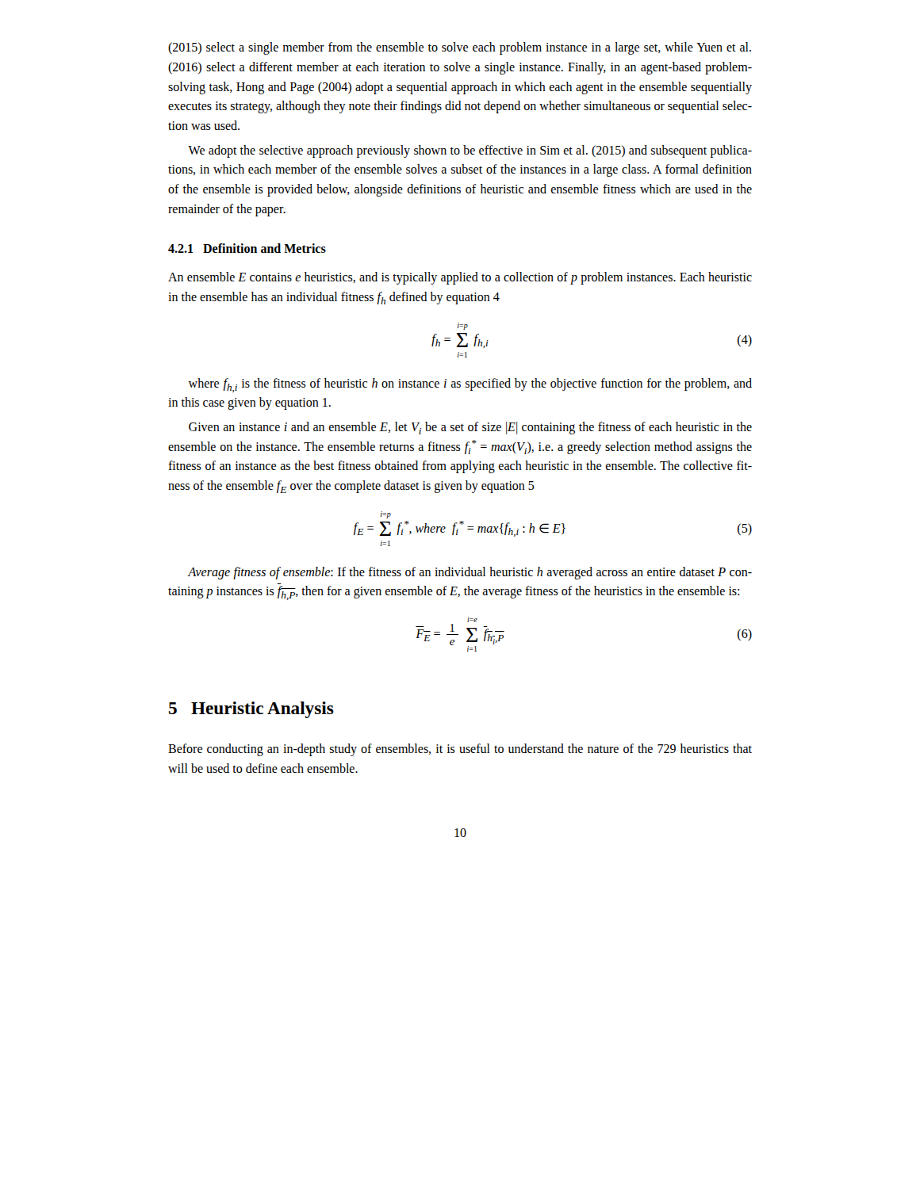(2015) select a single member from the ensemble to solve each problem instance in a large set, while Yuen et al. (2016) select a different member at each iteration to solve a single instance. Finally, in an agent-based problem-solving task, Hong and Page (2004) adopt a sequential approach in which each agent in the ensemble sequentially executes its strategy, although they note their findings did not depend on whether simultaneous or sequential selection was used.
We adopt the selective approach previously shown to be effective in Sim et al. (2015) and subsequent publications, in which each member of the ensemble solves a subset of the instances in a large class. A formal definition of the ensemble is provided below, alongside definitions of heuristic and ensemble fitness which are used in the remainder of the paper.
4.2.1 Definition and Metrics
An ensemble E contains e heuristics, and is typically applied to a collection of p problem instances. Each heuristic in the ensemble has an individual fitness fh defined by equation 4
fh = i=p Σ i=1 fh,i
(4)
where fh,i is the fitness of heuristic h on instance i as specified by the objective function for the problem, and in this case given by equation 1.
Given an instance i and an ensemble E, let Vi be a set of size |E| containing the fitness of each heuristic in the ensemble on the instance. The ensemble returns a fitness fi* = max(Vi), i.e. a greedy selection method assigns the fitness of an instance as the best fitness obtained from applying each heuristic in the ensemble. The collective fitness of the ensemble fE over the complete dataset is given by equation 5
fE = i=p Σ i=1 fi*, where fi* = max{fh,i : h ∈ E}
(5)
Average fitness of ensemble: If the fitness of an individual heuristic h averaged across an entire dataset P containing p instances is fh,P, then for a given ensemble of E, the average fitness of the heuristics in the ensemble is:
FE = 1 e i=e Σ i=1 fhi,P
(6)
5 Heuristic Analysis
Before conducting an in-depth study of ensembles, it is useful to understand the nature of the 729 heuristics that will be used to define each ensemble.
10